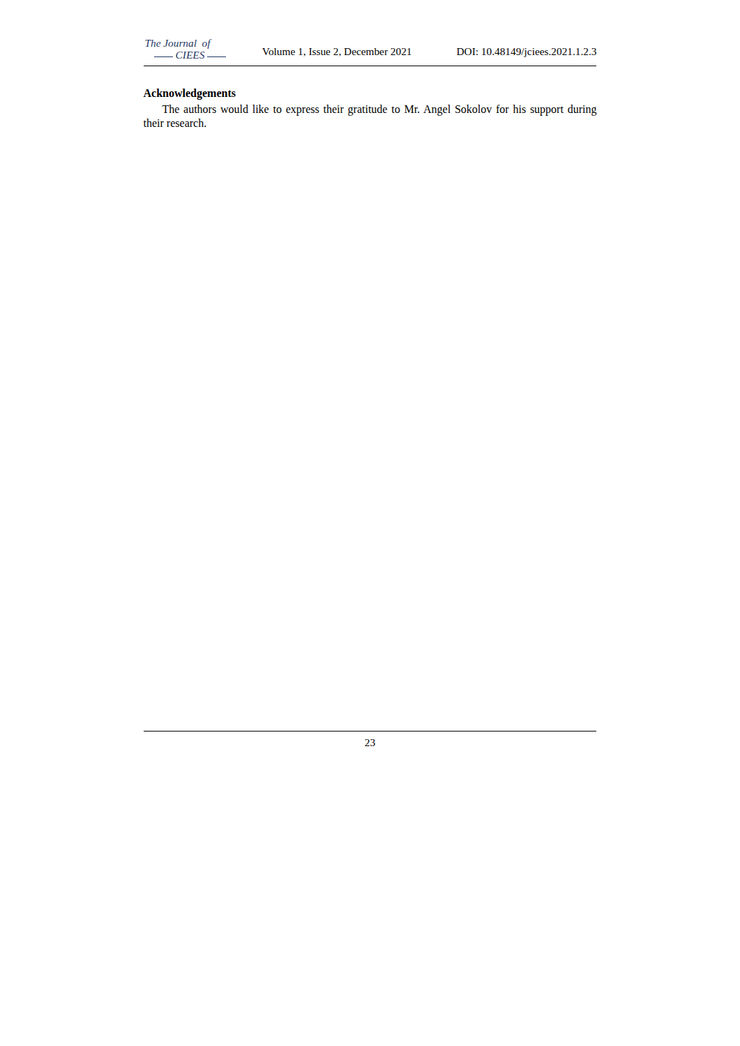The Journal of CIEES
Volume 1, Issue 2, December 2021
DOI: 10.48149/jciees.2021.1.2.3
Acknowledgements
The authors would like to express their gratitude to Mr. Angel Sokolov for his support during their research.
23